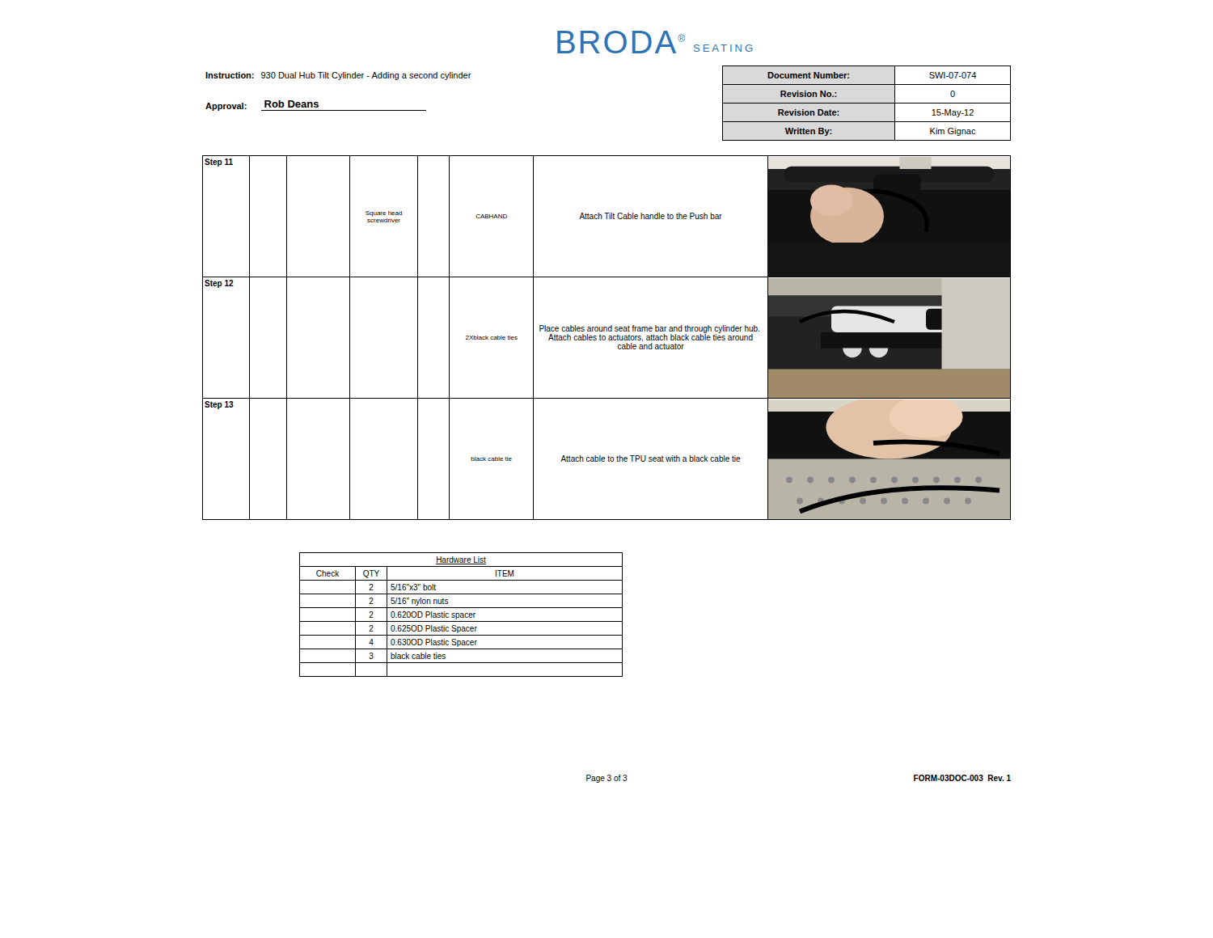BRODA®SEATING
| Instruction: | 930 Dual Hub Tilt Cylinder - Adding a second cylinder |
| Approval: | Rob Deans |
| Document Number: | SWI-07-074 |
| Revision No.: | 0 |
| Revision Date: | 15-May-12 |
| Written By: | Kim Gignac |
| Step 11 | | | Square head screwdriver | | CABHAND | Attach Tilt Cable handle to the Push bar | |
| Step 12 | | | | | 2Xblack cable ties | Place cables around seat frame bar and through cylinder hub. Attach cables to actuators, attach black cable ties around cable and actuator | |
| Step 13 | | | | | black cable tie | Attach cable to the TPU seat with a black cable tie | |
| Hardware List |
| Check | QTY | ITEM |
| | 2 | 5/16"x3" bolt |
| | 2 | 5/16" nylon nuts |
| | 2 | 0.620OD Plastic spacer |
| | 2 | 0.625OD Plastic Spacer |
| | 4 | 0.630OD Plastic Spacer |
| | 3 | black cable ties |
FORM-03DOC-003 Rev. 1
Page 3 of 3